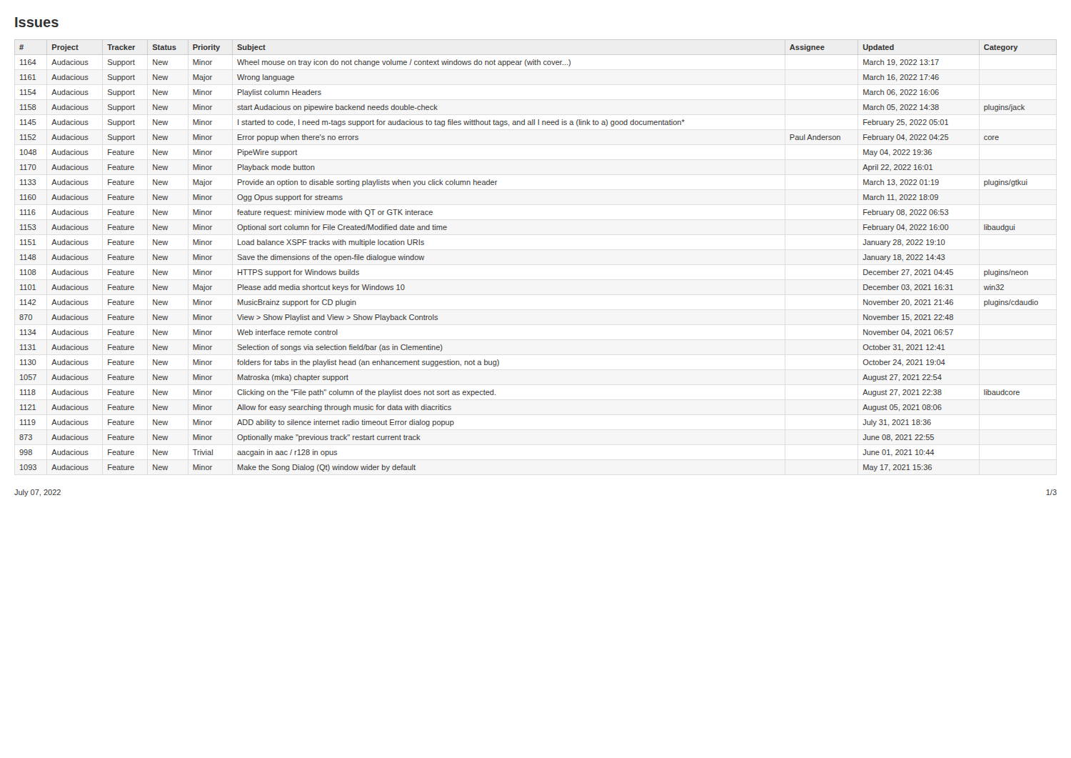Issues
| # | Project | Tracker | Status | Priority | Subject | Assignee | Updated | Category |
| --- | --- | --- | --- | --- | --- | --- | --- | --- |
| 1164 | Audacious | Support | New | Minor | Wheel mouse on tray icon do not change volume / context windows do not appear (with cover...) | | March 19, 2022 13:17 | |
| 1161 | Audacious | Support | New | Major | Wrong language | | March 16, 2022 17:46 | |
| 1154 | Audacious | Support | New | Minor | Playlist column Headers | | March 06, 2022 16:06 | |
| 1158 | Audacious | Support | New | Minor | start Audacious on pipewire backend needs double-check | | March 05, 2022 14:38 | plugins/jack |
| 1145 | Audacious | Support | New | Minor | I started to code, I need m-tags support for audacious to tag files witthout tags, and all I need is a (link to a) good documentation* | | February 25, 2022 05:01 | |
| 1152 | Audacious | Support | New | Minor | Error popup when there's no errors | Paul Anderson | February 04, 2022 04:25 | core |
| 1048 | Audacious | Feature | New | Minor | PipeWire support | | May 04, 2022 19:36 | |
| 1170 | Audacious | Feature | New | Minor | Playback mode button | | April 22, 2022 16:01 | |
| 1133 | Audacious | Feature | New | Major | Provide an option to disable sorting playlists when you click column header | | March 13, 2022 01:19 | plugins/gtkui |
| 1160 | Audacious | Feature | New | Minor | Ogg Opus support for streams | | March 11, 2022 18:09 | |
| 1116 | Audacious | Feature | New | Minor | feature request: miniview mode with QT or GTK interace | | February 08, 2022 06:53 | |
| 1153 | Audacious | Feature | New | Minor | Optional sort column for File Created/Modified date and time | | February 04, 2022 16:00 | libaudgui |
| 1151 | Audacious | Feature | New | Minor | Load balance XSPF tracks with multiple location URIs | | January 28, 2022 19:10 | |
| 1148 | Audacious | Feature | New | Minor | Save the dimensions of the open-file dialogue window | | January 18, 2022 14:43 | |
| 1108 | Audacious | Feature | New | Minor | HTTPS support for Windows builds | | December 27, 2021 04:45 | plugins/neon |
| 1101 | Audacious | Feature | New | Major | Please add media shortcut keys for Windows 10 | | December 03, 2021 16:31 | win32 |
| 1142 | Audacious | Feature | New | Minor | MusicBrainz support for CD plugin | | November 20, 2021 21:46 | plugins/cdaudio |
| 870 | Audacious | Feature | New | Minor | View > Show Playlist and View > Show Playback Controls | | November 15, 2021 22:48 | |
| 1134 | Audacious | Feature | New | Minor | Web interface remote control | | November 04, 2021 06:57 | |
| 1131 | Audacious | Feature | New | Minor | Selection of songs via selection field/bar (as in Clementine) | | October 31, 2021 12:41 | |
| 1130 | Audacious | Feature | New | Minor | folders for tabs in the playlist head (an enhancement suggestion, not a bug) | | October 24, 2021 19:04 | |
| 1057 | Audacious | Feature | New | Minor | Matroska (mka) chapter support | | August 27, 2021 22:54 | |
| 1118 | Audacious | Feature | New | Minor | Clicking on the "File path" column of the playlist does not sort as expected. | | August 27, 2021 22:38 | libaudcore |
| 1121 | Audacious | Feature | New | Minor | Allow for easy searching through music for data with diacritics | | August 05, 2021 08:06 | |
| 1119 | Audacious | Feature | New | Minor | ADD ability to silence internet radio timeout Error dialog popup | | July 31, 2021 18:36 | |
| 873 | Audacious | Feature | New | Minor | Optionally make "previous track" restart current track | | June 08, 2021 22:55 | |
| 998 | Audacious | Feature | New | Trivial | aacgain in aac / r128 in opus | | June 01, 2021 10:44 | |
| 1093 | Audacious | Feature | New | Minor | Make the Song Dialog (Qt) window wider by default | | May 17, 2021 15:36 | |
July 07, 2022 1/3